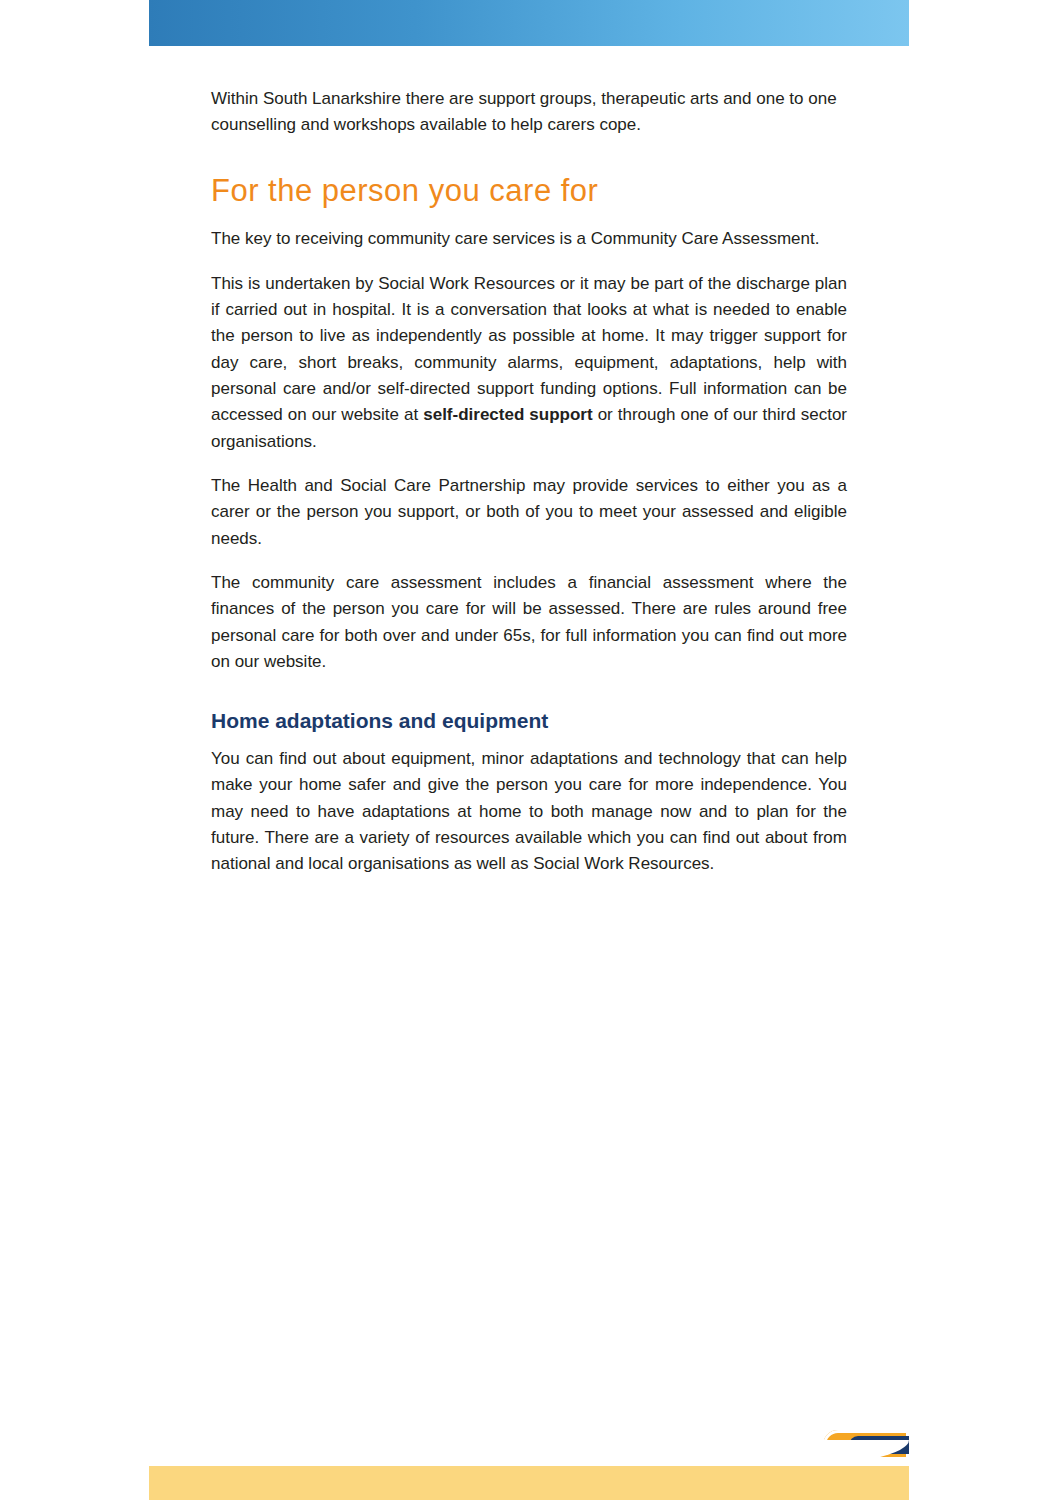Within South Lanarkshire there are support groups, therapeutic arts and one to one counselling and workshops available to help carers cope.
For the person you care for
The key to receiving community care services is a Community Care Assessment.
This is undertaken by Social Work Resources or it may be part of the discharge plan if carried out in hospital. It is a conversation that looks at what is needed to enable the person to live as independently as possible at home. It may trigger support for day care, short breaks, community alarms, equipment, adaptations, help with personal care and/or self-directed support funding options. Full information can be accessed on our website at self-directed support or through one of our third sector organisations.
The Health and Social Care Partnership may provide services to either you as a carer or the person you support, or both of you to meet your assessed and eligible needs.
The community care assessment includes a financial assessment where the finances of the person you care for will be assessed. There are rules around free personal care for both over and under 65s, for full information you can find out more on our website.
Home adaptations and equipment
You can find out about equipment, minor adaptations and technology that can help make your home safer and give the person you care for more independence. You may need to have adaptations at home to both manage now and to plan for the future. There are a variety of resources available which you can find out about from national and local organisations as well as Social Work Resources.